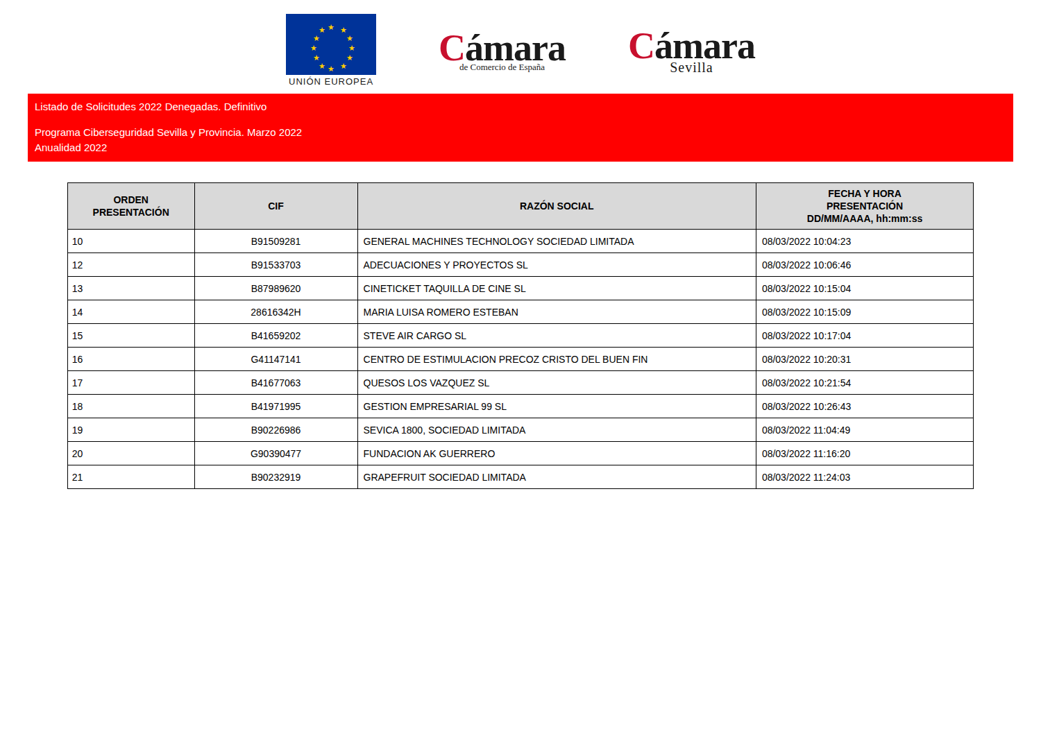★ ★ ★ ★ ★ ★ ★ ★ ★ ★ ★ ★
UNIÓN EUROPEA
Cámara
de Comercio de España
Cámara
Sevilla
Listado de Solicitudes 2022 Denegadas. Definitivo
Programa Ciberseguridad Sevilla y Provincia. Marzo 2022
Anualidad 2022
| ORDEN PRESENTACIÓN | CIF | RAZÓN SOCIAL | FECHA Y HORA PRESENTACIÓN DD/MM/AAAA, hh:mm:ss |
| --- | --- | --- | --- |
| 10 | B91509281 | GENERAL MACHINES TECHNOLOGY SOCIEDAD LIMITADA | 08/03/2022 10:04:23 |
| 12 | B91533703 | ADECUACIONES Y PROYECTOS SL | 08/03/2022 10:06:46 |
| 13 | B87989620 | CINETICKET TAQUILLA DE CINE SL | 08/03/2022 10:15:04 |
| 14 | 28616342H | MARIA LUISA ROMERO ESTEBAN | 08/03/2022 10:15:09 |
| 15 | B41659202 | STEVE AIR CARGO SL | 08/03/2022 10:17:04 |
| 16 | G41147141 | CENTRO DE ESTIMULACION PRECOZ CRISTO DEL BUEN FIN | 08/03/2022 10:20:31 |
| 17 | B41677063 | QUESOS LOS VAZQUEZ SL | 08/03/2022 10:21:54 |
| 18 | B41971995 | GESTION EMPRESARIAL 99 SL | 08/03/2022 10:26:43 |
| 19 | B90226986 | SEVICA 1800, SOCIEDAD LIMITADA | 08/03/2022 11:04:49 |
| 20 | G90390477 | FUNDACION AK GUERRERO | 08/03/2022 11:16:20 |
| 21 | B90232919 | GRAPEFRUIT SOCIEDAD LIMITADA | 08/03/2022 11:24:03 |